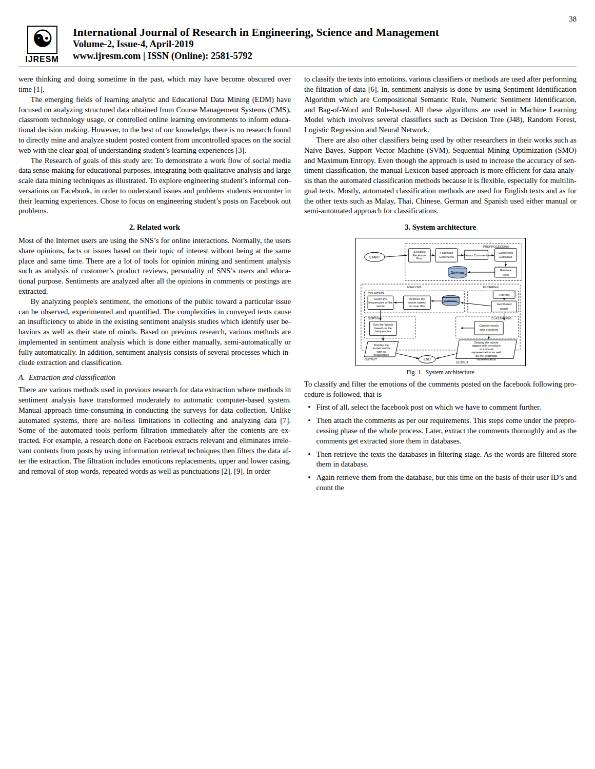38
☯
IJRESM
International Journal of Research in Engineering, Science and Management
Volume-2, Issue-4, April-2019
www.ijresm.com | ISSN (Online): 2581-5792
were thinking and doing sometime in the past, which may have become obscured over time [1].
The emerging fields of learning analytic and Educational Data Mining (EDM) have focused on analyzing structured data obtained from Course Management Systems (CMS), classroom technology usage, or controlled online learning environments to inform educational decision making. However, to the best of our knowledge, there is no research found to directly mine and analyze student posted content from uncontrolled spaces on the social web with the clear goal of understanding student’s learning experiences [3].
The Research of goals of this study are: To demonstrate a work flow of social media data sense-making for educational purposes, integrating both qualitative analysis and large scale data mining techniques as illustrated. To explore engineering student’s informal conversations on Facebook, in order to understand issues and problems students encounter in their learning experiences. Chose to focus on engineering student’s posts on Facebook out problems.
2. Related work
Most of the Internet users are using the SNS’s for online interactions. Normally, the users share opinions, facts or issues based on their topic of interest without being at the same place and same time. There are a lot of tools for opinion mining and sentiment analysis such as analysis of customer’s product reviews, personality of SNS’s users and educational purpose. Sentiments are analyzed after all the opinions in comments or postings are extracted.
By analyzing people's sentiment, the emotions of the public toward a particular issue can be observed, experimented and quantified. The complexities in conveyed texts cause an insufficiency to abide in the existing sentiment analysis studies which identify user behaviors as well as their state of minds. Based on previous research, various methods are implemented in sentiment analysis which is done either manually, semi-automatically or fully automatically. In addition, sentiment analysis consists of several processes which include extraction and classification.
A. Extraction and classification
There are various methods used in previous research for data extraction where methods in sentiment analysis have transformed moderately to automatic computer-based system. Manual approach time-consuming in conducting the surveys for data collection. Unlike automated systems, there are no/less limitations in collecting and analyzing data [7]. Some of the automated tools perform filtration immediately after the contents are extracted. For example, a research done on Facebook extracts relevant and eliminates irrelevant contents from posts by using information retrieval techniques then filters the data after the extraction. The filtration includes emoticons replacements, upper and lower casing, and removal of stop words, repeated words as well as punctuations [2], [9]. In order
to classify the texts into emotions, various classifiers or methods are used after performing the filtration of data [6]. In, sentiment analysis is done by using Sentiment Identification Algorithm which are Compositional Semantic Rule, Numeric Sentiment Identification, and Bag-of-Word and Rule-based. All these algorithms are used in Machine Learning Model which involves several classifiers such as Decision Tree (J48), Random Forest, Logistic Regression and Neural Network.
There are also other classifiers being used by other researchers in their works such as Naïve Bayes, Support Vector Machine (SVM), Sequential Mining Optimization (SMO) and Maximum Entropy. Even though the approach is used to increase the accuracy of sentiment classification, the manual Lexicon based approach is more efficient for data analysis than the automated classification methods because it is flexible, especially for multilingual texts. Mostly, automated classification methods are used for English texts and as for the other texts such as Malay, Thai, Chinese, German and Spanish used either manual or semi-automated approach for classifications.
3. System architecture
PREPROCESSING START Selected Facebook Post Facebook Comments Extract Comments Comments Extracted Database Retrieve texts ANALYSIS FILTERING COUNTING Count the frequencies of the words Retrieve the words based on user IDs Filtering Database Get filtered words SORTING Sort the Words based on the frequencies CLASSIFYING Classify words with emotions Display the sorted words with its frequencies OUTPUT Display the words tagged with emotions in a visual representation as well as the graphical representation OUTPUT END
Fig. 1. System architecture
To classify and filter the emotions of the comments posted on the facebook following procedure is followed, that is
First of all, select the facebook post on which we have to comment further.
Then attach the comments as per our requirements. This steps come under the preprocessing phase of the whole process. Later, extract the comments thoroughly and as the comments get extracted store them in databases.
Then retrieve the texts the databases in filtering stage. As the words are filtered store them in database.
Again retrieve them from the database, but this time on the basis of their user ID’s and count the